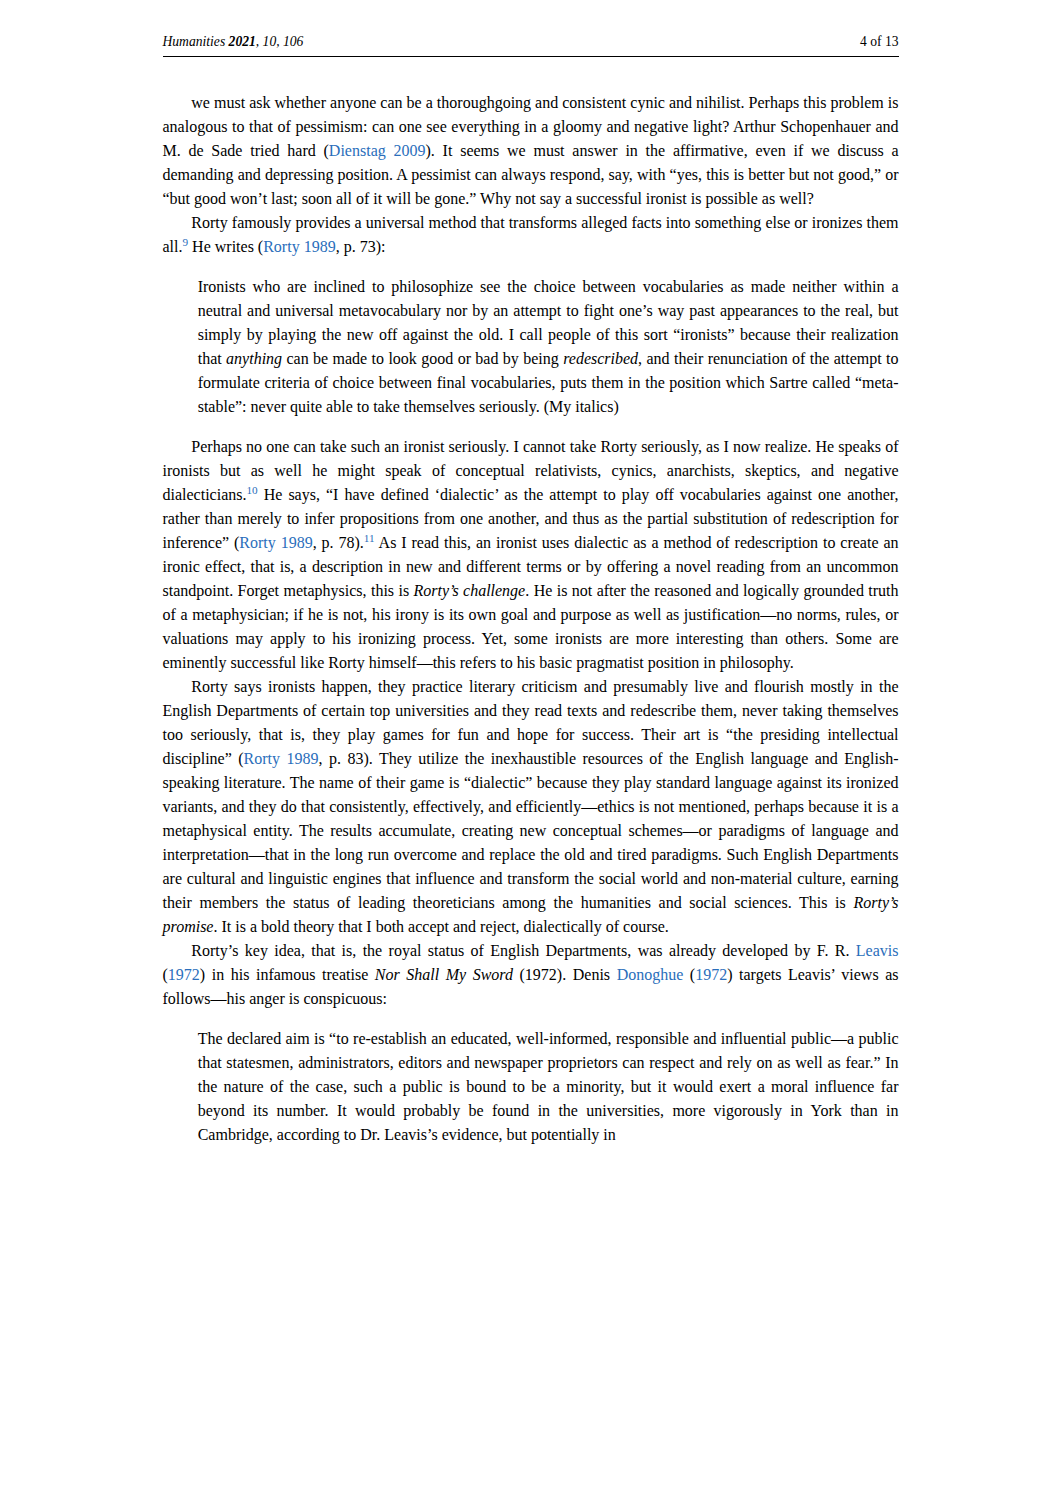Humanities 2021, 10, 106 4 of 13
we must ask whether anyone can be a thoroughgoing and consistent cynic and nihilist. Perhaps this problem is analogous to that of pessimism: can one see everything in a gloomy and negative light? Arthur Schopenhauer and M. de Sade tried hard (Dienstag 2009). It seems we must answer in the affirmative, even if we discuss a demanding and depressing position. A pessimist can always respond, say, with “yes, this is better but not good,” or “but good won’t last; soon all of it will be gone.” Why not say a successful ironist is possible as well?
Rorty famously provides a universal method that transforms alleged facts into something else or ironizes them all.9 He writes (Rorty 1989, p. 73):
Ironists who are inclined to philosophize see the choice between vocabularies as made neither within a neutral and universal metavocabulary nor by an attempt to fight one’s way past appearances to the real, but simply by playing the new off against the old. I call people of this sort “ironists” because their realization that anything can be made to look good or bad by being redescribed, and their renunciation of the attempt to formulate criteria of choice between final vocabularies, puts them in the position which Sartre called “meta-stable”: never quite able to take themselves seriously. (My italics)
Perhaps no one can take such an ironist seriously. I cannot take Rorty seriously, as I now realize. He speaks of ironists but as well he might speak of conceptual relativists, cynics, anarchists, skeptics, and negative dialecticians.10 He says, “I have defined ‘dialectic’ as the attempt to play off vocabularies against one another, rather than merely to infer propositions from one another, and thus as the partial substitution of redescription for inference” (Rorty 1989, p. 78).11 As I read this, an ironist uses dialectic as a method of redescription to create an ironic effect, that is, a description in new and different terms or by offering a novel reading from an uncommon standpoint. Forget metaphysics, this is Rorty’s challenge. He is not after the reasoned and logically grounded truth of a metaphysician; if he is not, his irony is its own goal and purpose as well as justification—no norms, rules, or valuations may apply to his ironizing process. Yet, some ironists are more interesting than others. Some are eminently successful like Rorty himself—this refers to his basic pragmatist position in philosophy.
Rorty says ironists happen, they practice literary criticism and presumably live and flourish mostly in the English Departments of certain top universities and they read texts and redescribe them, never taking themselves too seriously, that is, they play games for fun and hope for success. Their art is “the presiding intellectual discipline” (Rorty 1989, p. 83). They utilize the inexhaustible resources of the English language and English-speaking literature. The name of their game is “dialectic” because they play standard language against its ironized variants, and they do that consistently, effectively, and efficiently—ethics is not mentioned, perhaps because it is a metaphysical entity. The results accumulate, creating new conceptual schemes—or paradigms of language and interpretation—that in the long run overcome and replace the old and tired paradigms. Such English Departments are cultural and linguistic engines that influence and transform the social world and non-material culture, earning their members the status of leading theoreticians among the humanities and social sciences. This is Rorty’s promise. It is a bold theory that I both accept and reject, dialectically of course.
Rorty’s key idea, that is, the royal status of English Departments, was already developed by F. R. Leavis (1972) in his infamous treatise Nor Shall My Sword (1972). Denis Donoghue (1972) targets Leavis’ views as follows—his anger is conspicuous:
The declared aim is “to re-establish an educated, well-informed, responsible and influential public—a public that statesmen, administrators, editors and newspaper proprietors can respect and rely on as well as fear.” In the nature of the case, such a public is bound to be a minority, but it would exert a moral influence far beyond its number. It would probably be found in the universities, more vigorously in York than in Cambridge, according to Dr. Leavis’s evidence, but potentially in